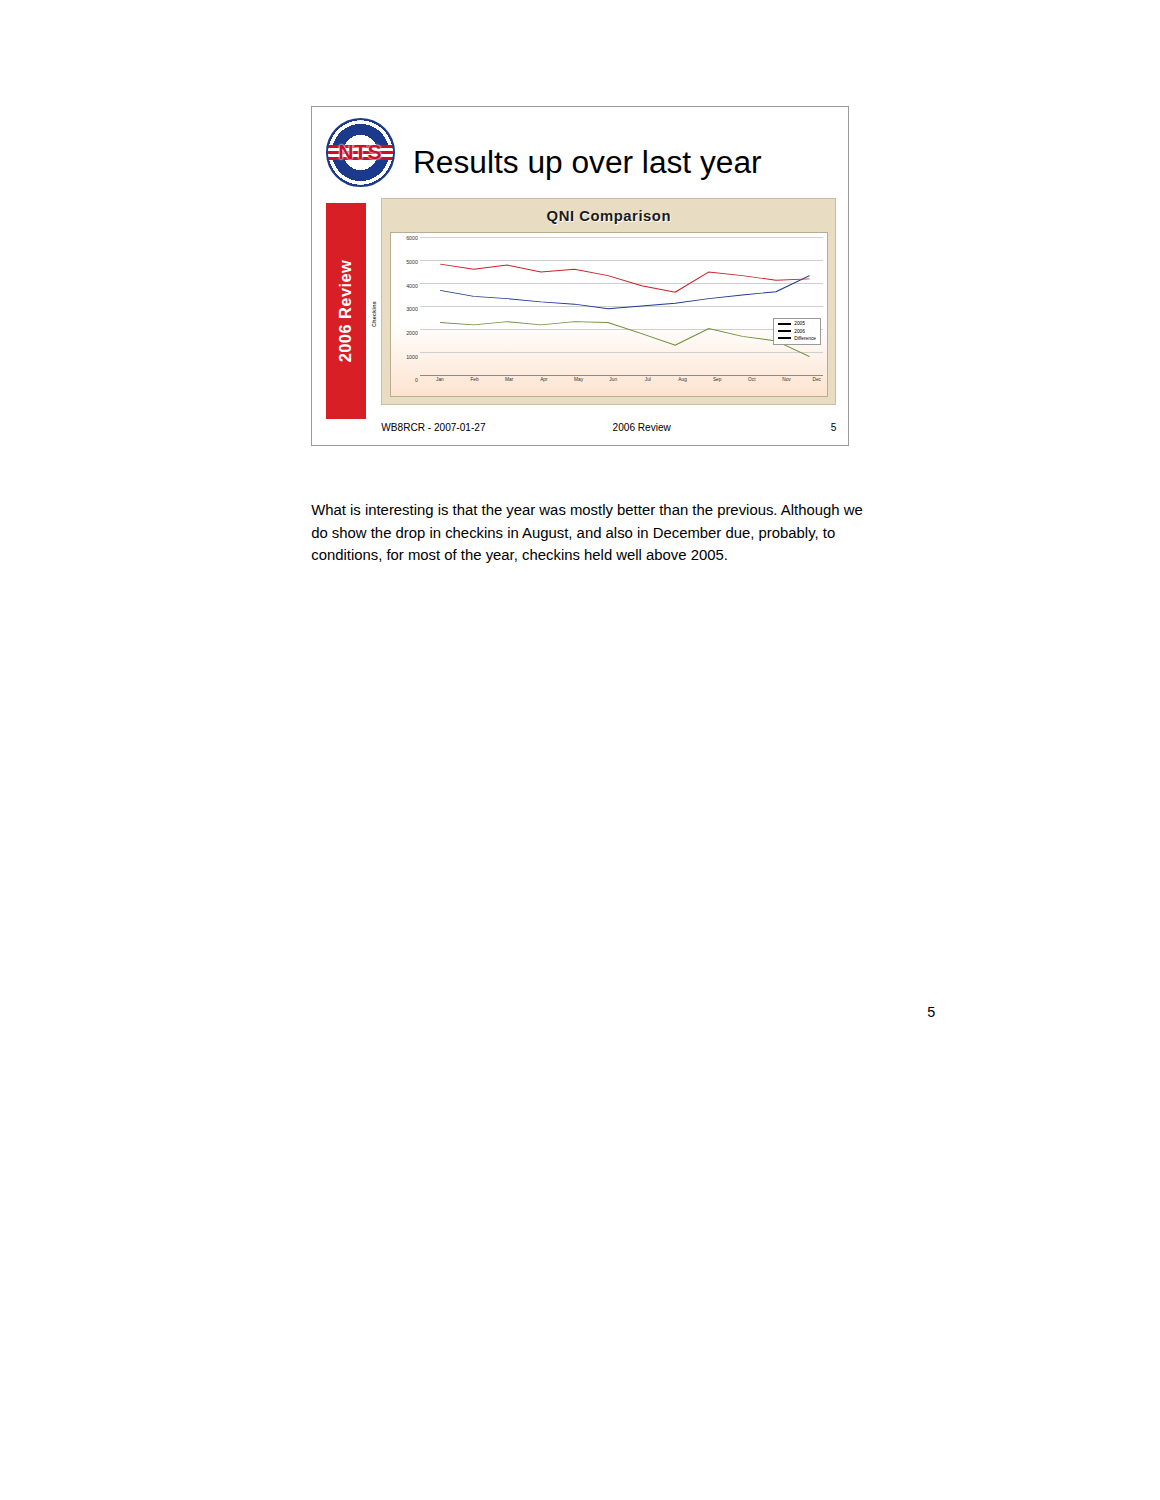Results up over last year
2006 Review
QNI Comparison
Checkins
6000
5000
4000
3000
2000
1000
0
Jan Feb Mar Apr May Jun Jul Aug Sep Oct Nov Dec
2005
2006
Difference
WB8RCR - 2007-01-27
2006 Review
5
What is interesting is that the year was mostly better than the previous. Although we do show the drop in checkins in August, and also in December due, probably, to conditions, for most of the year, checkins held well above 2005.
5